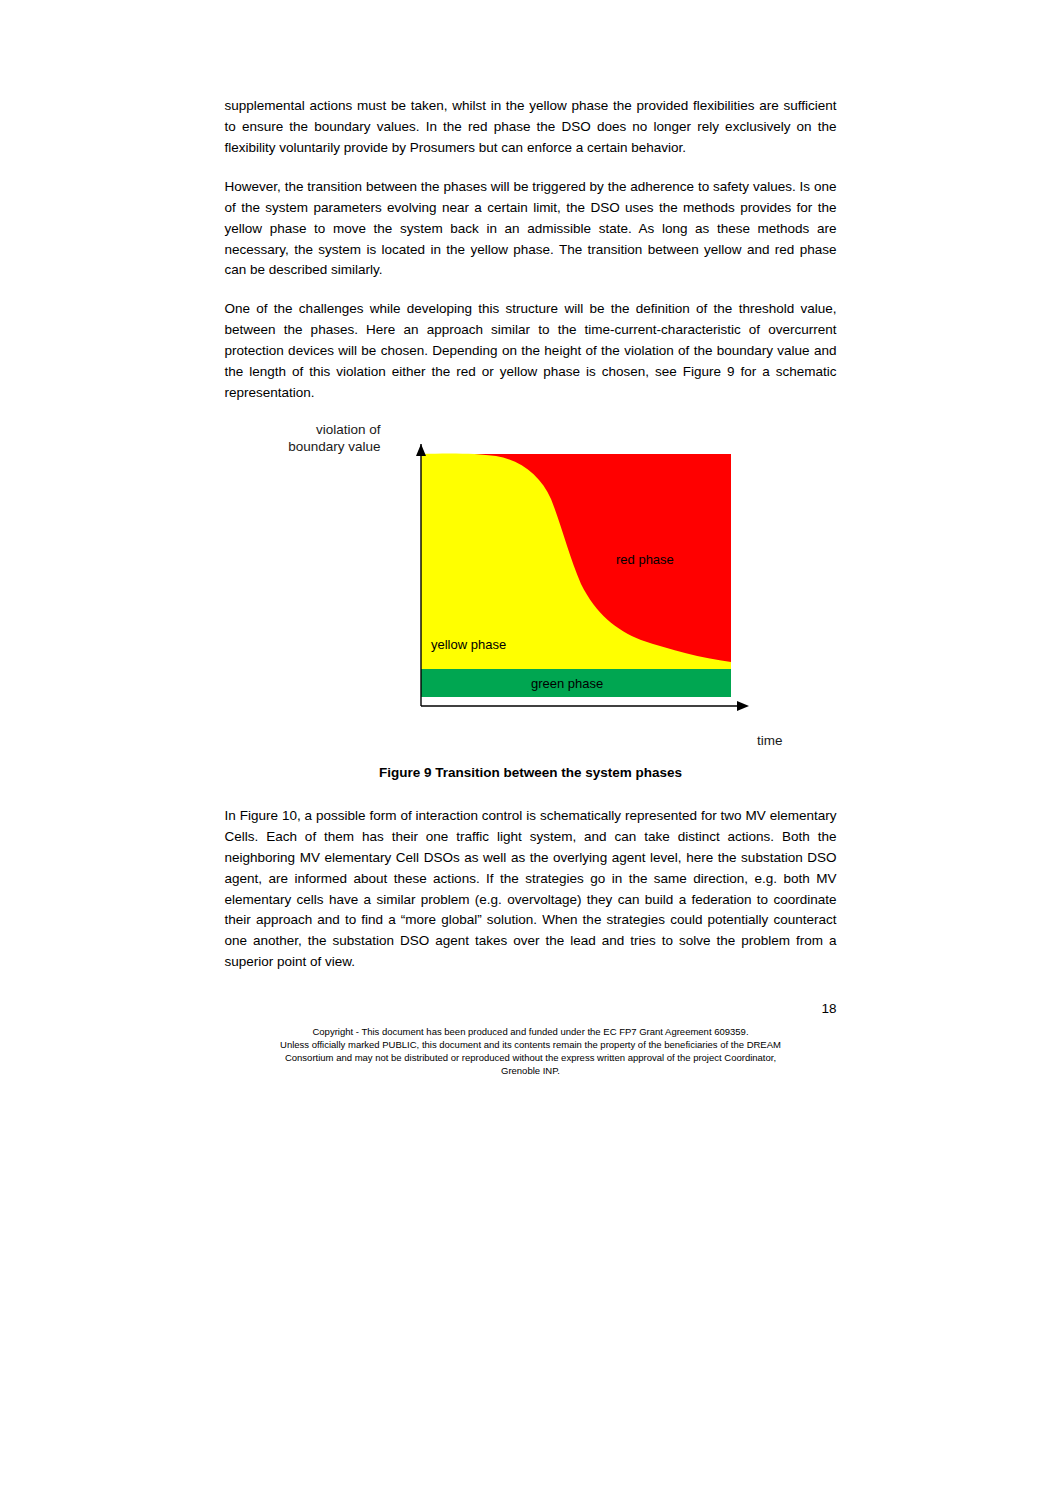supplemental actions must be taken, whilst in the yellow phase the provided flexibilities are sufficient to ensure the boundary values. In the red phase the DSO does no longer rely exclusively on the flexibility voluntarily provide by Prosumers but can enforce a certain behavior.
However, the transition between the phases will be triggered by the adherence to safety values. Is one of the system parameters evolving near a certain limit, the DSO uses the methods provides for the yellow phase to move the system back in an admissible state. As long as these methods are necessary, the system is located in the yellow phase. The transition between yellow and red phase can be described similarly.
One of the challenges while developing this structure will be the definition of the threshold value, between the phases. Here an approach similar to the time-current-characteristic of overcurrent protection devices will be chosen. Depending on the height of the violation of the boundary value and the length of this violation either the red or yellow phase is chosen, see Figure 9 for a schematic representation.
violation of
boundary value
time
red phase yellow phase green phase
Figure 9 Transition between the system phases
In Figure 10, a possible form of interaction control is schematically represented for two MV elementary Cells. Each of them has their one traffic light system, and can take distinct actions. Both the neighboring MV elementary Cell DSOs as well as the overlying agent level, here the substation DSO agent, are informed about these actions. If the strategies go in the same direction, e.g. both MV elementary cells have a similar problem (e.g. overvoltage) they can build a federation to coordinate their approach and to find a “more global” solution. When the strategies could potentially counteract one another, the substation DSO agent takes over the lead and tries to solve the problem from a superior point of view.
18
Copyright - This document has been produced and funded under the EC FP7 Grant Agreement 609359.
Unless officially marked PUBLIC, this document and its contents remain the property of the beneficiaries of the DREAM
Consortium and may not be distributed or reproduced without the express written approval of the project Coordinator,
Grenoble INP.